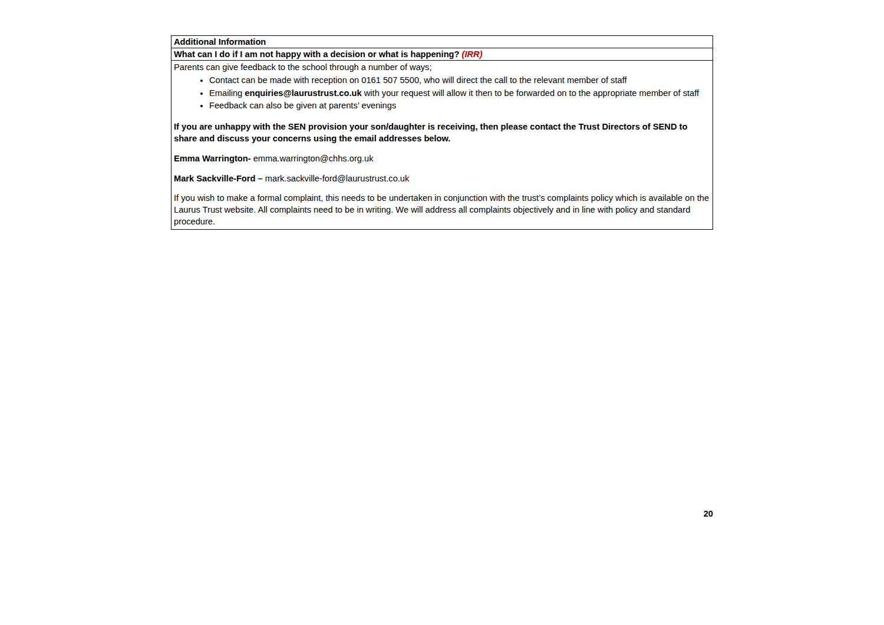| Additional Information |
| What can I do if I am not happy with a decision or what is happening? (IRR) |
| Parents can give feedback to the school through a number of ways; Contact can be made with reception on 0161 507 5500, who will direct the call to the relevant member of staff Emailing enquiries@laurustrust.co.uk with your request will allow it then to be forwarded on to the appropriate member of staff Feedback can also be given at parents’ evenings If you are unhappy with the SEN provision your son/daughter is receiving, then please contact the Trust Directors of SEND to share and discuss your concerns using the email addresses below. Emma Warrington- emma.warrington@chhs.org.uk Mark Sackville-Ford – mark.sackville-ford@laurustrust.co.uk If you wish to make a formal complaint, this needs to be undertaken in conjunction with the trust’s complaints policy which is available on the Laurus Trust website. All complaints need to be in writing. We will address all complaints objectively and in line with policy and standard procedure. |
20